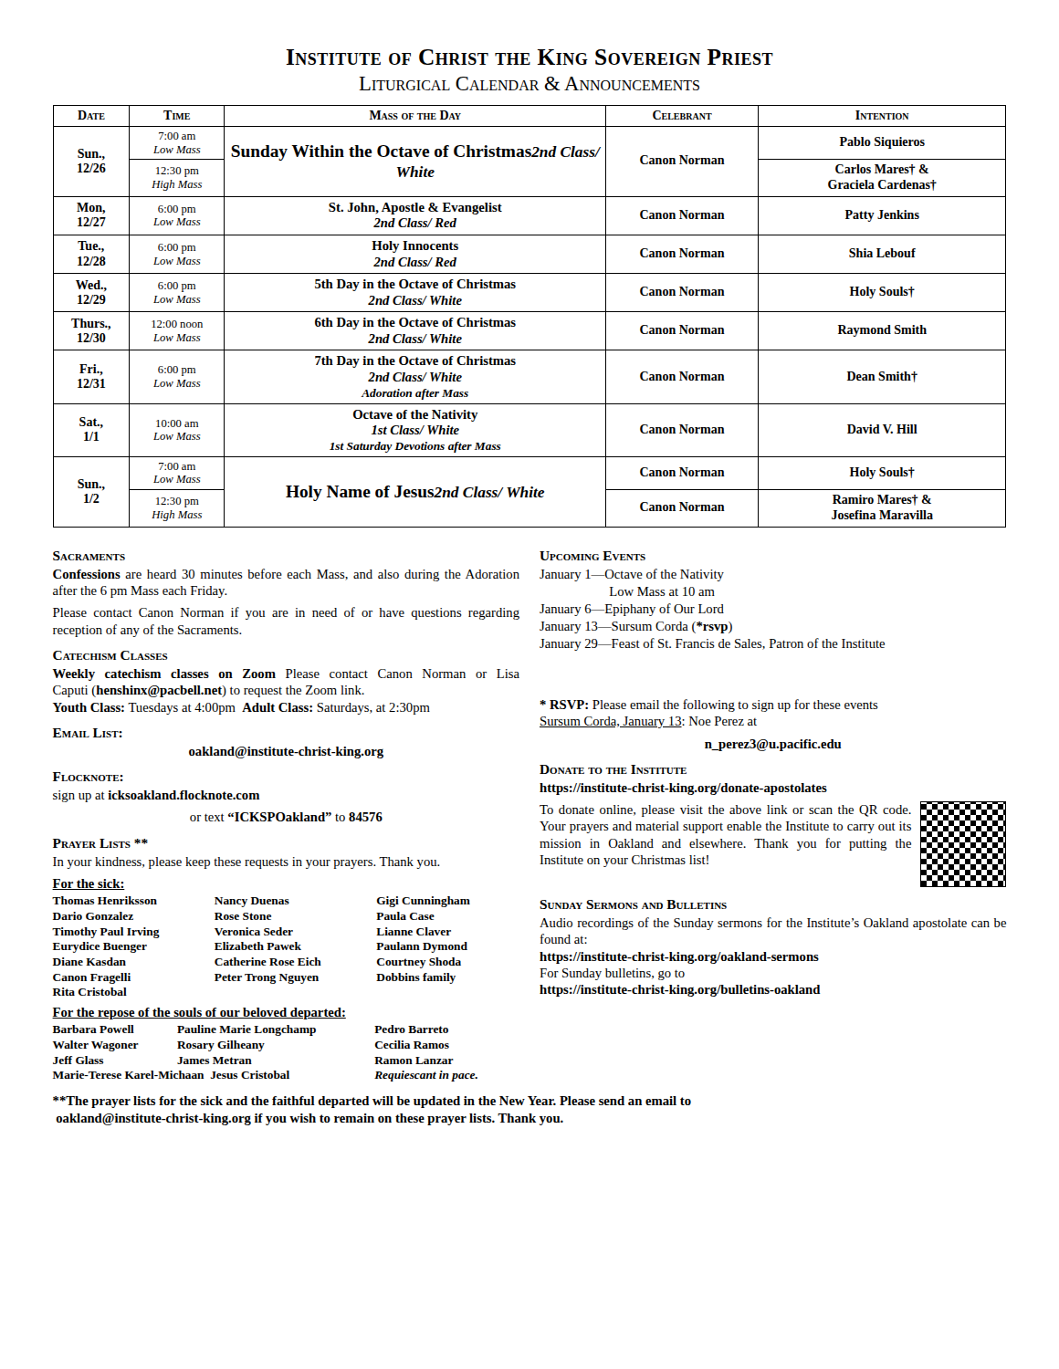Institute of Christ the King Sovereign Priest
Liturgical Calendar & Announcements
| Date | Time | Mass of the Day | Celebrant | Intention |
| --- | --- | --- | --- | --- |
| Sun., 12/26 | 7:00 am Low Mass | Sunday Within the Octave of Christmas 2nd Class/ White | Canon Norman | Pablo Siquieros |
| 12:30 pm High Mass | Carlos Mares† & Graciela Cardenas† |
| Mon, 12/27 | 6:00 pm Low Mass | St. John, Apostle & Evangelist 2nd Class/ Red | Canon Norman | Patty Jenkins |
| Tue., 12/28 | 6:00 pm Low Mass | Holy Innocents 2nd Class/ Red | Canon Norman | Shia Lebouf |
| Wed., 12/29 | 6:00 pm Low Mass | 5th Day in the Octave of Christmas 2nd Class/ White | Canon Norman | Holy Souls† |
| Thurs., 12/30 | 12:00 noon Low Mass | 6th Day in the Octave of Christmas 2nd Class/ White | Canon Norman | Raymond Smith |
| Fri., 12/31 | 6:00 pm Low Mass | 7th Day in the Octave of Christmas 2nd Class/ White Adoration after Mass | Canon Norman | Dean Smith† |
| Sat., 1/1 | 10:00 am Low Mass | Octave of the Nativity 1st Class/ White 1st Saturday Devotions after Mass | Canon Norman | David V. Hill |
| Sun., 1/2 | 7:00 am Low Mass | Holy Name of Jesus 2nd Class/ White | Canon Norman | Holy Souls† |
| 12:30 pm High Mass | Canon Norman | Ramiro Mares† & Josefina Maravilla |
Sacraments
Confessions are heard 30 minutes before each Mass, and also during the Adoration after the 6 pm Mass each Friday.
Please contact Canon Norman if you are in need of or have questions regarding reception of any of the Sacraments.
Catechism Classes
Weekly catechism classes on Zoom Please contact Canon Norman or Lisa Caputi (henshinx@pacbell.net) to request the Zoom link.
Youth Class: Tuesdays at 4:00pm Adult Class: Saturdays, at 2:30pm
Email List:
oakland@institute-christ-king.org
Flocknote:
sign up at icksoakland.flocknote.com
or text “ICKSPOakland” to 84576
Prayer Lists **
In your kindness, please keep these requests in your prayers. Thank you.
For the sick:
| Thomas Henriksson | Nancy Duenas | Gigi Cunningham |
| Dario Gonzalez | Rose Stone | Paula Case |
| Timothy Paul Irving | Veronica Seder | Lianne Claver |
| Eurydice Buenger | Elizabeth Pawek | Paulann Dymond |
| Diane Kasdan | Catherine Rose Eich | Courtney Shoda |
| Canon Fragelli | Peter Trong Nguyen | Dobbins family |
| Rita Cristobal | | |
For the repose of the souls of our beloved departed:
| Barbara Powell | Pauline Marie Longchamp | Pedro Barreto |
| Walter Wagoner | Rosary Gilheany | Cecilia Ramos |
| Jeff Glass | James Metran | Ramon Lanzar |
| Marie-Terese Karel-Michaan Jesus Cristobal | Requiescant in pace. |
Upcoming Events
January 1—Octave of the Nativity
Low Mass at 10 am
January 6—Epiphany of Our Lord
January 13—Sursum Corda (*rsvp)
January 29—Feast of St. Francis de Sales, Patron of the Institute
* RSVP: Please email the following to sign up for these events
Sursum Corda, January 13: Noe Perez at
n_perez3@u.pacific.edu
Donate to the Institute
https://institute-christ-king.org/donate-apostolates
To donate online, please visit the above link or scan the QR code. Your prayers and material support enable the Institute to carry out its mission in Oakland and elsewhere. Thank you for putting the Institute on your Christmas list!
Sunday Sermons and Bulletins
Audio recordings of the Sunday sermons for the Institute’s Oakland apostolate can be found at:
https://institute-christ-king.org/oakland-sermons
For Sunday bulletins, go to
https://institute-christ-king.org/bulletins-oakland
**The prayer lists for the sick and the faithful departed will be updated in the New Year. Please send an email to
oakland@institute-christ-king.org if you wish to remain on these prayer lists. Thank you.